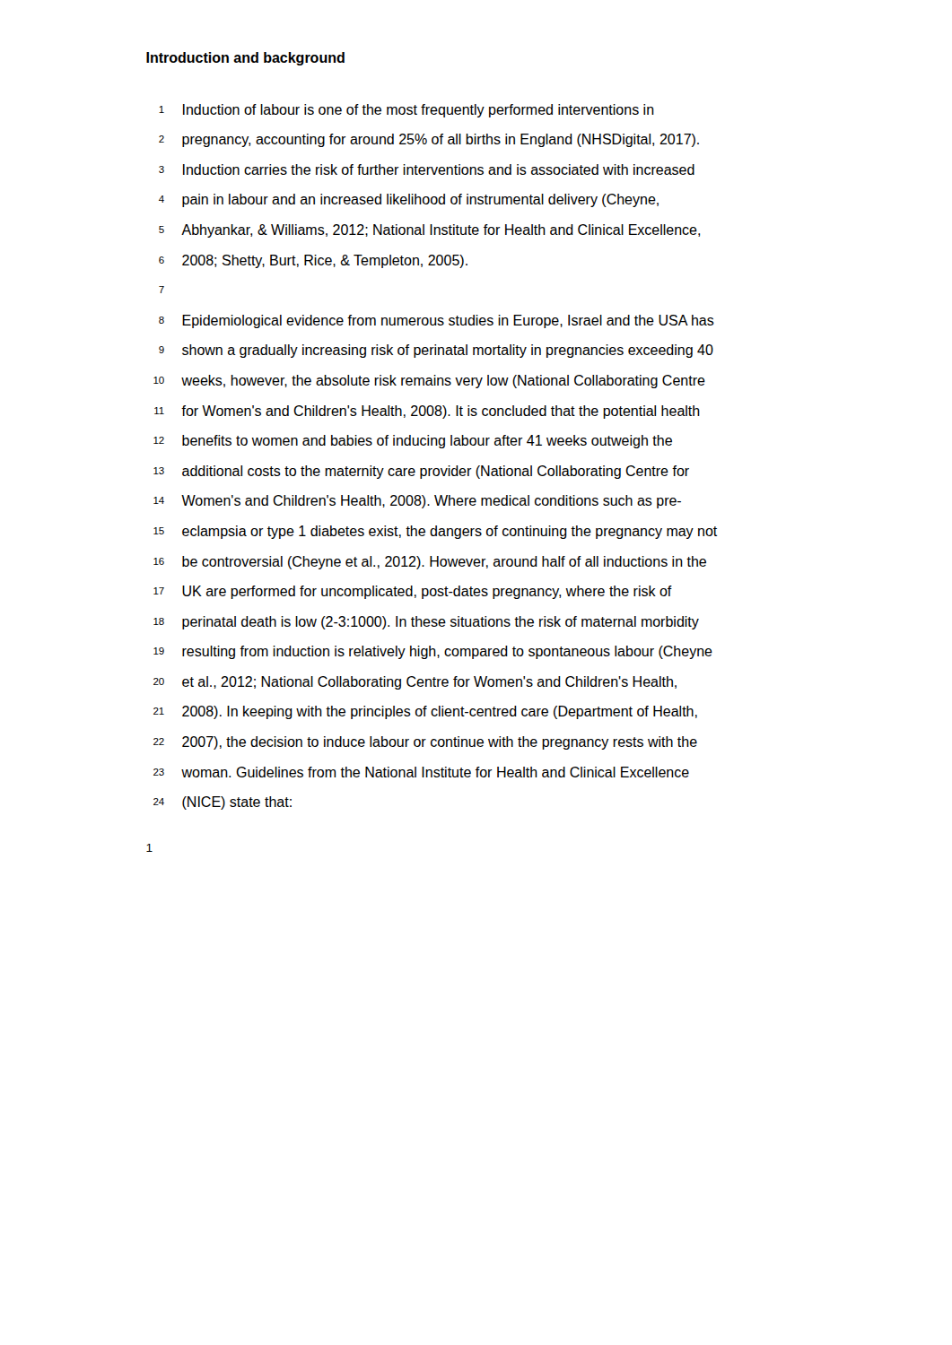Introduction and background
Induction of labour is one of the most frequently performed interventions in
pregnancy, accounting for around 25% of all births in England (NHSDigital, 2017).
Induction carries the risk of further interventions and is associated with increased
pain in labour and an increased likelihood of instrumental delivery (Cheyne,
Abhyankar, & Williams, 2012; National Institute for Health and Clinical Excellence,
2008; Shetty, Burt, Rice, & Templeton, 2005).
Epidemiological evidence from numerous studies in Europe, Israel and the USA has
shown a gradually increasing risk of perinatal mortality in pregnancies exceeding 40
weeks, however, the absolute risk remains very low (National Collaborating Centre
for Women's and Children's Health, 2008). It is concluded that the potential health
benefits to women and babies of inducing labour after 41 weeks outweigh the
additional costs to the maternity care provider (National Collaborating Centre for
Women's and Children's Health, 2008). Where medical conditions such as pre-
eclampsia or type 1 diabetes exist, the dangers of continuing the pregnancy may not
be controversial (Cheyne et al., 2012). However, around half of all inductions in the
UK are performed for uncomplicated, post-dates pregnancy, where the risk of
perinatal death is low (2-3:1000). In these situations the risk of maternal morbidity
resulting from induction is relatively high, compared to spontaneous labour (Cheyne
et al., 2012; National Collaborating Centre for Women's and Children's Health,
2008). In keeping with the principles of client-centred care (Department of Health,
2007), the decision to induce labour or continue with the pregnancy rests with the
woman. Guidelines from the National Institute for Health and Clinical Excellence
(NICE) state that:
1